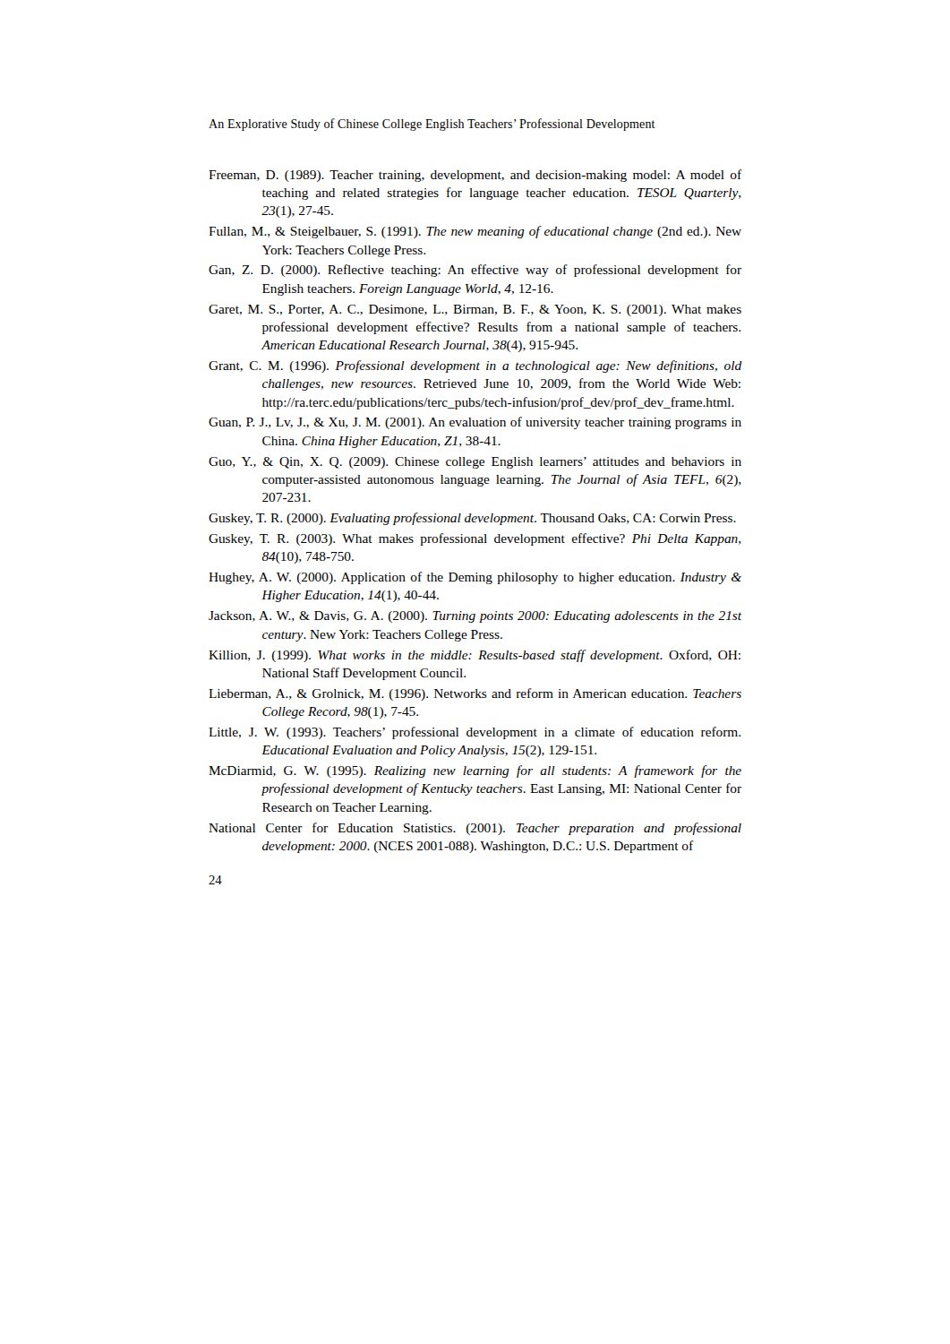An Explorative Study of Chinese College English Teachers’ Professional Development
Freeman, D. (1989). Teacher training, development, and decision-making model: A model of teaching and related strategies for language teacher education. TESOL Quarterly, 23(1), 27-45.
Fullan, M., & Steigelbauer, S. (1991). The new meaning of educational change (2nd ed.). New York: Teachers College Press.
Gan, Z. D. (2000). Reflective teaching: An effective way of professional development for English teachers. Foreign Language World, 4, 12-16.
Garet, M. S., Porter, A. C., Desimone, L., Birman, B. F., & Yoon, K. S. (2001). What makes professional development effective? Results from a national sample of teachers. American Educational Research Journal, 38(4), 915-945.
Grant, C. M. (1996). Professional development in a technological age: New definitions, old challenges, new resources. Retrieved June 10, 2009, from the World Wide Web: http://ra.terc.edu/publications/terc_pubs/tech-infusion/prof_dev/prof_dev_frame.html.
Guan, P. J., Lv, J., & Xu, J. M. (2001). An evaluation of university teacher training programs in China. China Higher Education, Z1, 38-41.
Guo, Y., & Qin, X. Q. (2009). Chinese college English learners’ attitudes and behaviors in computer-assisted autonomous language learning. The Journal of Asia TEFL, 6(2), 207-231.
Guskey, T. R. (2000). Evaluating professional development. Thousand Oaks, CA: Corwin Press.
Guskey, T. R. (2003). What makes professional development effective? Phi Delta Kappan, 84(10), 748-750.
Hughey, A. W. (2000). Application of the Deming philosophy to higher education. Industry & Higher Education, 14(1), 40-44.
Jackson, A. W., & Davis, G. A. (2000). Turning points 2000: Educating adolescents in the 21st century. New York: Teachers College Press.
Killion, J. (1999). What works in the middle: Results-based staff development. Oxford, OH: National Staff Development Council.
Lieberman, A., & Grolnick, M. (1996). Networks and reform in American education. Teachers College Record, 98(1), 7-45.
Little, J. W. (1993). Teachers’ professional development in a climate of education reform. Educational Evaluation and Policy Analysis, 15(2), 129-151.
McDiarmid, G. W. (1995). Realizing new learning for all students: A framework for the professional development of Kentucky teachers. East Lansing, MI: National Center for Research on Teacher Learning.
National Center for Education Statistics. (2001). Teacher preparation and professional development: 2000. (NCES 2001-088). Washington, D.C.: U.S. Department of
24